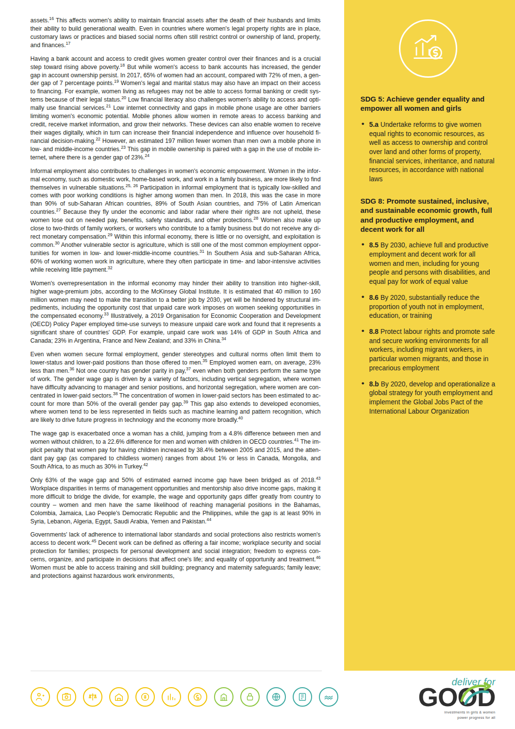SDG 5: Achieve gender equality and empower all women and girls
5.a Undertake reforms to give women equal rights to economic resources, as well as access to ownership and control over land and other forms of property, financial services, inheritance, and natural resources, in accordance with national laws
SDG 8: Promote sustained, inclusive, and sustainable economic growth, full and productive employment, and decent work for all
8.5 By 2030, achieve full and productive employment and decent work for all women and men, including for young people and persons with disabilities, and equal pay for work of equal value
8.6 By 2020, substantially reduce the proportion of youth not in employment, education, or training
8.8 Protect labour rights and promote safe and secure working environments for all workers, including migrant workers, in particular women migrants, and those in precarious employment
8.b By 2020, develop and operationalize a global strategy for youth employment and implement the Global Jobs Pact of the International Labour Organization
assets.16 This affects women's ability to maintain financial assets after the death of their husbands and limits their ability to build generational wealth. Even in countries where women's legal property rights are in place, customary laws or practices and biased social norms often still restrict control or ownership of land, property, and finances.17
Having a bank account and access to credit gives women greater control over their finances and is a crucial step toward rising above poverty.18 But while women's access to bank accounts has increased, the gender gap in account ownership persist. In 2017, 65% of women had an account, compared with 72% of men, a gender gap of 7 percentage points.19 Women's legal and marital status may also have an impact on their access to financing. For example, women living as refugees may not be able to access formal banking or credit systems because of their legal status.20 Low financial literacy also challenges women's ability to access and optimally use financial services.21 Low internet connectivity and gaps in mobile phone usage are other barriers limiting women's economic potential. Mobile phones allow women in remote areas to access banking and credit, receive market information, and grow their networks. These devices can also enable women to receive their wages digitally, which in turn can increase their financial independence and influence over household financial decision-making.22 However, an estimated 197 million fewer women than men own a mobile phone in low- and middle-income countries.23 This gap in mobile ownership is paired with a gap in the use of mobile internet, where there is a gender gap of 23%.24
Informal employment also contributes to challenges in women's economic empowerment. Women in the informal economy, such as domestic work, home-based work, and work in a family business, are more likely to find themselves in vulnerable situations.25, 26 Participation in informal employment that is typically low-skilled and comes with poor working conditions is higher among women than men. In 2018, this was the case in more than 90% of sub-Saharan African countries, 89% of South Asian countries, and 75% of Latin American countries.27 Because they fly under the economic and labor radar where their rights are not upheld, these women lose out on needed pay, benefits, safety standards, and other protections.28 Women also make up close to two-thirds of family workers, or workers who contribute to a family business but do not receive any direct monetary compensation.29 Within this informal economy, there is little or no oversight, and exploitation is common.30 Another vulnerable sector is agriculture, which is still one of the most common employment opportunities for women in low- and lower-middle-income countries.31 In Southern Asia and sub-Saharan Africa, 60% of working women work in agriculture, where they often participate in time- and labor-intensive activities while receiving little payment.32
Women's overrepresentation in the informal economy may hinder their ability to transition into higher-skill, higher wage-premium jobs, according to the McKinsey Global Institute. It is estimated that 40 million to 160 million women may need to make the transition to a better job by 2030, yet will be hindered by structural impediments, including the opportunity cost that unpaid care work imposes on women seeking opportunities in the compensated economy.33 Illustratively, a 2019 Organisation for Economic Cooperation and Development (OECD) Policy Paper employed time-use surveys to measure unpaid care work and found that it represents a significant share of countries' GDP. For example, unpaid care work was 14% of GDP in South Africa and Canada; 23% in Argentina, France and New Zealand; and 33% in China.34
Even when women secure formal employment, gender stereotypes and cultural norms often limit them to lower-status and lower-paid positions than those offered to men.35 Employed women earn, on average, 23% less than men.36 Not one country has gender parity in pay,37 even when both genders perform the same type of work. The gender wage gap is driven by a variety of factors, including vertical segregation, where women have difficulty advancing to manager and senior positions, and horizontal segregation, where women are concentrated in lower-paid sectors.38 The concentration of women in lower-paid sectors has been estimated to account for more than 50% of the overall gender pay gap.39 This gap also extends to developed economies, where women tend to be less represented in fields such as machine learning and pattern recognition, which are likely to drive future progress in technology and the economy more broadly.40
The wage gap is exacerbated once a woman has a child, jumping from a 4.8% difference between men and women without children, to a 22.6% difference for men and women with children in OECD countries.41 The implicit penalty that women pay for having children increased by 38.4% between 2005 and 2015, and the attendant pay gap (as compared to childless women) ranges from about 1% or less in Canada, Mongolia, and South Africa, to as much as 30% in Turkey.42
Only 63% of the wage gap and 50% of estimated earned income gap have been bridged as of 2018.43 Workplace disparities in terms of management opportunities and mentorship also drive income gaps, making it more difficult to bridge the divide, for example, the wage and opportunity gaps differ greatly from country to country – women and men have the same likelihood of reaching managerial positions in the Bahamas, Colombia, Jamaica, Lao People's Democratic Republic and the Philippines, while the gap is at least 90% in Syria, Lebanon, Algeria, Egypt, Saudi Arabia, Yemen and Pakistan.44
Governments' lack of adherence to international labor standards and social protections also restricts women's access to decent work.45 Decent work can be defined as offering a fair income; workplace security and social protection for families; prospects for personal development and social integration; freedom to express concerns, organize, and participate in decisions that affect one's life; and equality of opportunity and treatment.46 Women must be able to access training and skill building; pregnancy and maternity safeguards; family leave; and protections against hazardous work environments,
deliver for
GOOD
investments in girls & women
power progress for all